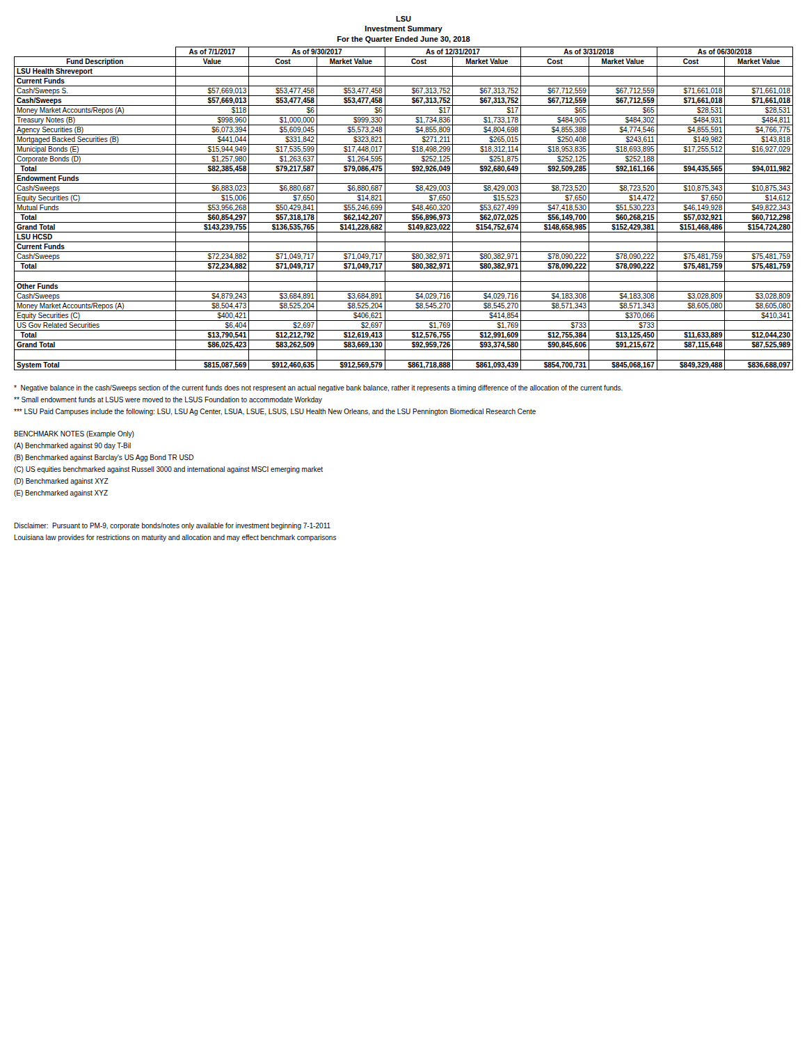LSU
Investment Summary
For the Quarter Ended June 30, 2018
| | As of 7/1/2017 | As of 9/30/2017 | As of 12/31/2017 | As of 3/31/2018 | As of 06/30/2018 |
| --- | --- | --- | --- | --- | --- |
| Fund Description | Value | Cost | Market Value | Cost | Market Value | Cost | Market Value | Cost | Market Value |
| LSU Health Shreveport | | | | | | | | | |
| Current Funds | | | | | | | | | |
| Cash/Sweeps S. | $57,669,013 | $53,477,458 | $53,477,458 | $67,313,752 | $67,313,752 | $67,712,559 | $67,712,559 | $71,661,018 | $71,661,018 |
| Cash/Sweeps | $57,669,013 | $53,477,458 | $53,477,458 | $67,313,752 | $67,313,752 | $67,712,559 | $67,712,559 | $71,661,018 | $71,661,018 |
| Money Market Accounts/Repos (A) | $118 | $6 | $6 | $17 | $17 | $65 | $65 | $28,531 | $28,531 |
| Treasury Notes (B) | $998,960 | $1,000,000 | $999,330 | $1,734,836 | $1,733,178 | $484,905 | $484,302 | $484,931 | $484,811 |
| Agency Securities (B) | $6,073,394 | $5,609,045 | $5,573,248 | $4,855,809 | $4,804,698 | $4,855,388 | $4,774,546 | $4,855,591 | $4,766,775 |
| Mortgaged Backed Securities (B) | $441,044 | $331,842 | $323,821 | $271,211 | $265,015 | $250,408 | $243,611 | $149,982 | $143,818 |
| Municipal Bonds (E) | $15,944,949 | $17,535,599 | $17,448,017 | $18,498,299 | $18,312,114 | $18,953,835 | $18,693,895 | $17,255,512 | $16,927,029 |
| Corporate Bonds (D) | $1,257,980 | $1,263,637 | $1,264,595 | $252,125 | $251,875 | $252,125 | $252,188 | | |
| Total | $82,385,458 | $79,217,587 | $79,086,475 | $92,926,049 | $92,680,649 | $92,509,285 | $92,161,166 | $94,435,565 | $94,011,982 |
| Endowment Funds | | | | | | | | | |
| Cash/Sweeps | $6,883,023 | $6,880,687 | $6,880,687 | $8,429,003 | $8,429,003 | $8,723,520 | $8,723,520 | $10,875,343 | $10,875,343 |
| Equity Securities (C) | $15,006 | $7,650 | $14,821 | $7,650 | $15,523 | $7,650 | $14,472 | $7,650 | $14,612 |
| Mutual Funds | $53,956,268 | $50,429,841 | $55,246,699 | $48,460,320 | $53,627,499 | $47,418,530 | $51,530,223 | $46,149,928 | $49,822,343 |
| Total | $60,854,297 | $57,318,178 | $62,142,207 | $56,896,973 | $62,072,025 | $56,149,700 | $60,268,215 | $57,032,921 | $60,712,298 |
| Grand Total | $143,239,755 | $136,535,765 | $141,228,682 | $149,823,022 | $154,752,674 | $148,658,985 | $152,429,381 | $151,468,486 | $154,724,280 |
| LSU HCSD | | | | | | | | | |
| Current Funds | | | | | | | | | |
| Cash/Sweeps | $72,234,882 | $71,049,717 | $71,049,717 | $80,382,971 | $80,382,971 | $78,090,222 | $78,090,222 | $75,481,759 | $75,481,759 |
| Total | $72,234,882 | $71,049,717 | $71,049,717 | $80,382,971 | $80,382,971 | $78,090,222 | $78,090,222 | $75,481,759 | $75,481,759 |
| Other Funds | | | | | | | | | |
| Cash/Sweeps | $4,879,243 | $3,684,891 | $3,684,891 | $4,029,716 | $4,029,716 | $4,183,308 | $4,183,308 | $3,028,809 | $3,028,809 |
| Money Market Accounts/Repos (A) | $8,504,473 | $8,525,204 | $8,525,204 | $8,545,270 | $8,545,270 | $8,571,343 | $8,571,343 | $8,605,080 | $8,605,080 |
| Equity Securities (C) | $400,421 | | $406,621 | | $414,854 | | $370,066 | | $410,341 |
| US Gov Related Securities | $6,404 | $2,697 | $2,697 | $1,769 | $1,769 | $733 | $733 | | |
| Total | $13,790,541 | $12,212,792 | $12,619,413 | $12,576,755 | $12,991,609 | $12,755,384 | $13,125,450 | $11,633,889 | $12,044,230 |
| Grand Total | $86,025,423 | $83,262,509 | $83,669,130 | $92,959,726 | $93,374,580 | $90,845,606 | $91,215,672 | $87,115,648 | $87,525,989 |
| System Total | $815,087,569 | $912,460,635 | $912,569,579 | $861,718,888 | $861,093,439 | $854,700,731 | $845,068,167 | $849,329,488 | $836,688,097 |
* Negative balance in the cash/Sweeps section of the current funds does not respresent an actual negative bank balance, rather it represents a timing difference of the allocation of the current funds.
** Small endowment funds at LSUS were moved to the LSUS Foundation to accommodate Workday
*** LSU Paid Campuses include the following: LSU, LSU Ag Center, LSUA, LSUE, LSUS, LSU Health New Orleans, and the LSU Pennington Biomedical Research Cente
BENCHMARK NOTES (Example Only)
(A) Benchmarked against 90 day T-Bil
(B) Benchmarked against Barclay's US Agg Bond TR USD
(C) US equities benchmarked against Russell 3000 and international against MSCI emerging market
(D) Benchmarked against XYZ
(E) Benchmarked against XYZ
Disclaimer: Pursuant to PM-9, corporate bonds/notes only available for investment beginning 7-1-2011
Louisiana law provides for restrictions on maturity and allocation and may effect benchmark comparisons